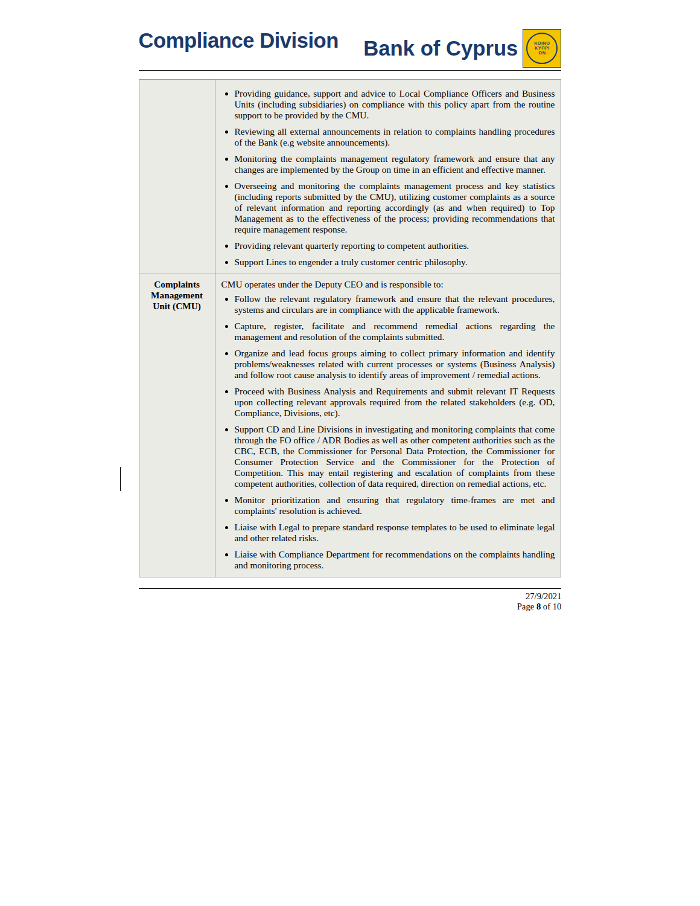Compliance Division
Bank of Cyprus
ΚΟΙΝΟ
ΚΥΠΡΙ
ΩΝ
| | Providing guidance, support and advice to Local Compliance Officers and Business Units (including subsidiaries) on compliance with this policy apart from the routine support to be provided by the CMU. Reviewing all external announcements in relation to complaints handling procedures of the Bank (e.g website announcements). Monitoring the complaints management regulatory framework and ensure that any changes are implemented by the Group on time in an efficient and effective manner. Overseeing and monitoring the complaints management process and key statistics (including reports submitted by the CMU), utilizing customer complaints as a source of relevant information and reporting accordingly (as and when required) to Top Management as to the effectiveness of the process; providing recommendations that require management response. Providing relevant quarterly reporting to competent authorities. Support Lines to engender a truly customer centric philosophy. |
| Complaints Management Unit (CMU) | CMU operates under the Deputy CEO and is responsible to: Follow the relevant regulatory framework and ensure that the relevant procedures, systems and circulars are in compliance with the applicable framework. Capture, register, facilitate and recommend remedial actions regarding the management and resolution of the complaints submitted. Organize and lead focus groups aiming to collect primary information and identify problems/weaknesses related with current processes or systems (Business Analysis) and follow root cause analysis to identify areas of improvement / remedial actions. Proceed with Business Analysis and Requirements and submit relevant IT Requests upon collecting relevant approvals required from the related stakeholders (e.g. OD, Compliance, Divisions, etc). Support CD and Line Divisions in investigating and monitoring complaints that come through the FO office / ADR Bodies as well as other competent authorities such as the CBC, ECB, the Commissioner for Personal Data Protection, the Commissioner for Consumer Protection Service and the Commissioner for the Protection of Competition. This may entail registering and escalation of complaints from these competent authorities, collection of data required, direction on remedial actions, etc. Monitor prioritization and ensuring that regulatory time-frames are met and complaints' resolution is achieved. Liaise with Legal to prepare standard response templates to be used to eliminate legal and other related risks. Liaise with Compliance Department for recommendations on the complaints handling and monitoring process. |
27/9/2021
Page 8 of 10